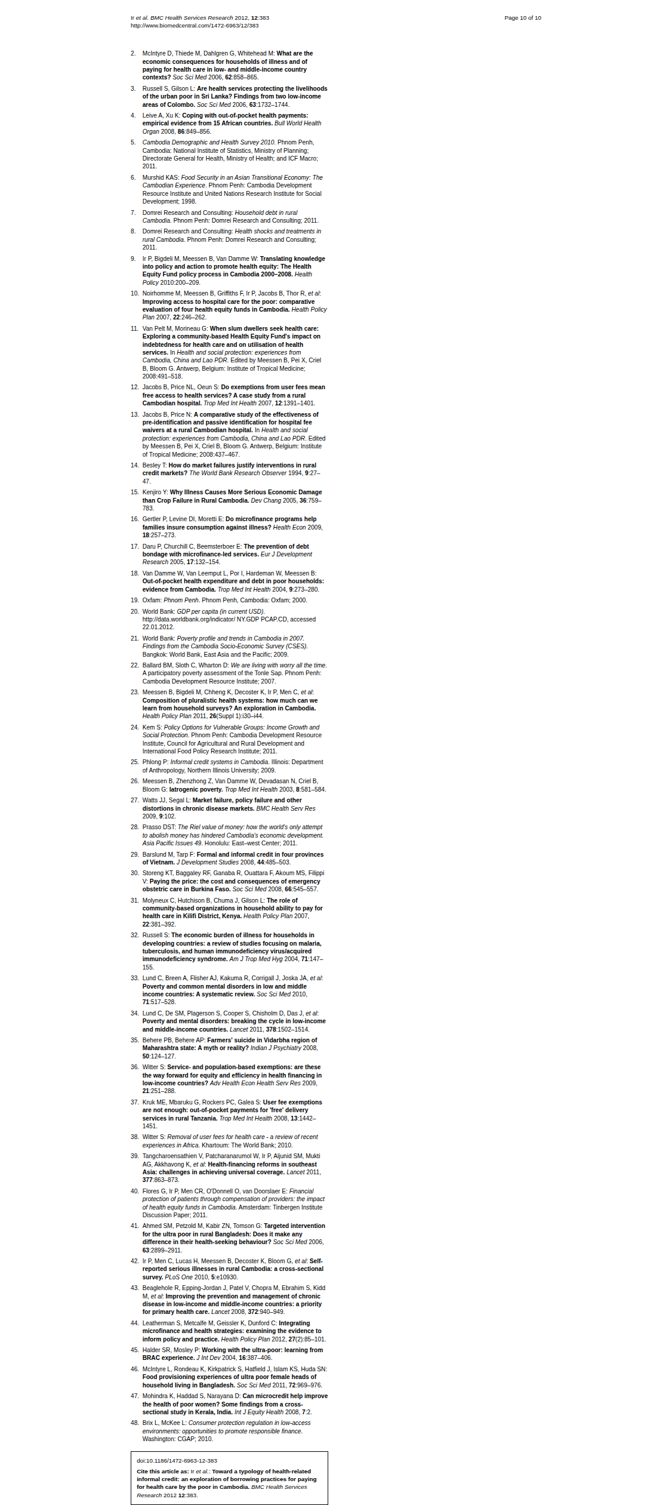Ir et al. BMC Health Services Research 2012, 12:383
http://www.biomedcentral.com/1472-6963/12/383
Page 10 of 10
McIntyre D, Thiede M, Dahlgren G, Whitehead M: What are the economic consequences for households of illness and of paying for health care in low- and middle-income country contexts? Soc Sci Med 2006, 62:858–865.
Russell S, Gilson L: Are health services protecting the livelihoods of the urban poor in Sri Lanka? Findings from two low-income areas of Colombo. Soc Sci Med 2006, 63:1732–1744.
Leive A, Xu K: Coping with out-of-pocket health payments: empirical evidence from 15 African countries. Bull World Health Organ 2008, 86:849–856.
Cambodia Demographic and Health Survey 2010. Phnom Penh, Cambodia: National Institute of Statistics, Ministry of Planning; Directorate General for Health, Ministry of Health; and ICF Macro; 2011.
Murshid KAS: Food Security in an Asian Transitional Economy: The Cambodian Experience. Phnom Penh: Cambodia Development Resource Institute and United Nations Research Institute for Social Development; 1998.
Domrei Research and Consulting: Household debt in rural Cambodia. Phnom Penh: Domrei Research and Consulting; 2011.
Domrei Research and Consulting: Health shocks and treatments in rural Cambodia. Phnom Penh: Domrei Research and Consulting; 2011.
Ir P, Bigdeli M, Meessen B, Van Damme W: Translating knowledge into policy and action to promote health equity: The Health Equity Fund policy process in Cambodia 2000–2008. Health Policy 2010:200–209.
Noirhomme M, Meessen B, Griffiths F, Ir P, Jacobs B, Thor R, et al: Improving access to hospital care for the poor: comparative evaluation of four health equity funds in Cambodia. Health Policy Plan 2007, 22:246–262.
Van Pelt M, Morineau G: When slum dwellers seek health care: Exploring a community-based Health Equity Fund's impact on indebtedness for health care and on utilisation of health services. In Health and social protection: experiences from Cambodia, China and Lao PDR. Edited by Meessen B, Pei X, Criel B, Bloom G. Antwerp, Belgium: Institute of Tropical Medicine; 2008:491–518.
Jacobs B, Price NL, Oeun S: Do exemptions from user fees mean free access to health services? A case study from a rural Cambodian hospital. Trop Med Int Health 2007, 12:1391–1401.
Jacobs B, Price N: A comparative study of the effectiveness of pre-identification and passive identification for hospital fee waivers at a rural Cambodian hospital. In Health and social protection: experiences from Cambodia, China and Lao PDR. Edited by Meessen B, Pei X, Criel B, Bloom G. Antwerp, Belgium: Institute of Tropical Medicine; 2008:437–467.
Besley T: How do market failures justify interventions in rural credit markets? The World Bank Research Observer 1994, 9:27–47.
Kenjiro Y: Why Illness Causes More Serious Economic Damage than Crop Failure in Rural Cambodia. Dev Chang 2005, 36:759–783.
Gertler P, Levine DI, Moretti E: Do microfinance programs help families insure consumption against illness? Health Econ 2009, 18:257–273.
Daru P, Churchill C, Beemsterboer E: The prevention of debt bondage with microfinance-led services. Eur J Development Research 2005, 17:132–154.
Van Damme W, Van Leemput L, Por I, Hardeman W, Meessen B: Out-of-pocket health expenditure and debt in poor households: evidence from Cambodia. Trop Med Int Health 2004, 9:273–280.
Oxfam: Phnom Penh. Phnom Penh, Cambodia: Oxfam; 2000.
World Bank: GDP per capita (in current USD). http://data.worldbank.org/indicator/ NY.GDP PCAP.CD, accessed 22.01.2012.
World Bank: Poverty profile and trends in Cambodia in 2007. Findings from the Cambodia Socio-Economic Survey (CSES). Bangkok: World Bank, East Asia and the Pacific; 2009.
Ballard BM, Sloth C, Wharton D: We are living with worry all the time. A participatory poverty assessment of the Tonle Sap. Phnom Penh: Cambodia Development Resource Institute; 2007.
Meessen B, Bigdeli M, Chheng K, Decoster K, Ir P, Men C, et al: Composition of pluralistic health systems: how much can we learn from household surveys? An exploration in Cambodia. Health Policy Plan 2011, 26(Suppl 1):i30–i44.
Kem S: Policy Options for Vulnerable Groups: Income Growth and Social Protection. Phnom Penh: Cambodia Development Resource Institute, Council for Agricultural and Rural Development and International Food Policy Research Institute; 2011.
Phlong P: Informal credit systems in Cambodia. Illinois: Department of Anthropology, Northern Illinois University; 2009.
Meessen B, Zhenzhong Z, Van Damme W, Devadasan N, Criel B, Bloom G: Iatrogenic poverty. Trop Med Int Health 2003, 8:581–584.
Watts JJ, Segal L: Market failure, policy failure and other distortions in chronic disease markets. BMC Health Serv Res 2009, 9:102.
Prasso DST: The Riel value of money: how the world's only attempt to abolish money has hindered Cambodia's economic development. Asia Pacific Issues 49. Honolulu: East–west Center; 2011.
Barslund M, Tarp F: Formal and informal credit in four provinces of Vietnam. J Development Studies 2008, 44:485–503.
Storeng KT, Baggaley RF, Ganaba R, Ouattara F, Akoum MS, Filippi V: Paying the price: the cost and consequences of emergency obstetric care in Burkina Faso. Soc Sci Med 2008, 66:545–557.
Molyneux C, Hutchison B, Chuma J, Gilson L: The role of community-based organizations in household ability to pay for health care in Kilifi District, Kenya. Health Policy Plan 2007, 22:381–392.
Russell S: The economic burden of illness for households in developing countries: a review of studies focusing on malaria, tuberculosis, and human immunodeficiency virus/acquired immunodeficiency syndrome. Am J Trop Med Hyg 2004, 71:147–155.
Lund C, Breen A, Flisher AJ, Kakuma R, Corrigall J, Joska JA, et al: Poverty and common mental disorders in low and middle income countries: A systematic review. Soc Sci Med 2010, 71:517–528.
Lund C, De SM, Plagerson S, Cooper S, Chisholm D, Das J, et al: Poverty and mental disorders: breaking the cycle in low-income and middle-income countries. Lancet 2011, 378:1502–1514.
Behere PB, Behere AP: Farmers' suicide in Vidarbha region of Maharashtra state: A myth or reality? Indian J Psychiatry 2008, 50:124–127.
Witter S: Service- and population-based exemptions: are these the way forward for equity and efficiency in health financing in low-income countries? Adv Health Econ Health Serv Res 2009, 21:251–288.
Kruk ME, Mbaruku G, Rockers PC, Galea S: User fee exemptions are not enough: out-of-pocket payments for 'free' delivery services in rural Tanzania. Trop Med Int Health 2008, 13:1442–1451.
Witter S: Removal of user fees for health care - a review of recent experiences in Africa. Khartoum: The World Bank; 2010.
Tangcharoensathien V, Patcharanarumol W, Ir P, Aljunid SM, Mukti AG, Akkhavong K, et al: Health-financing reforms in southeast Asia: challenges in achieving universal coverage. Lancet 2011, 377:863–873.
Flores G, Ir P, Men CR, O'Donnell O, van Doorslaer E: Financial protection of patients through compensation of providers: the impact of health equity funds in Cambodia. Amsterdam: Tinbergen Institute Discussion Paper; 2011.
Ahmed SM, Petzold M, Kabir ZN, Tomson G: Targeted intervention for the ultra poor in rural Bangladesh: Does it make any difference in their health-seeking behaviour? Soc Sci Med 2006, 63:2899–2911.
Ir P, Men C, Lucas H, Meessen B, Decoster K, Bloom G, et al: Self-reported serious illnesses in rural Cambodia: a cross-sectional survey. PLoS One 2010, 5:e10930.
Beaglehole R, Epping-Jordan J, Patel V, Chopra M, Ebrahim S, Kidd M, et al: Improving the prevention and management of chronic disease in low-income and middle-income countries: a priority for primary health care. Lancet 2008, 372:940–949.
Leatherman S, Metcalfe M, Geissler K, Dunford C: Integrating microfinance and health strategies: examining the evidence to inform policy and practice. Health Policy Plan 2012, 27(2):85–101.
Halder SR, Mosley P: Working with the ultra-poor: learning from BRAC experience. J Int Dev 2004, 16:387–406.
McIntyre L, Rondeau K, Kirkpatrick S, Hatfield J, Islam KS, Huda SN: Food provisioning experiences of ultra poor female heads of household living in Bangladesh. Soc Sci Med 2011, 72:969–976.
Mohindra K, Haddad S, Narayana D: Can microcredit help improve the health of poor women? Some findings from a cross-sectional study in Kerala, India. Int J Equity Health 2008, 7:2.
Brix L, McKee L: Consumer protection regulation in low-access environments: opportunities to promote responsible finance. Washington: CGAP; 2010.
doi:10.1186/1472-6963-12-383
Cite this article as: Ir et al.: Toward a typology of health-related informal credit: an exploration of borrowing practices for paying for health care by the poor in Cambodia. BMC Health Services Research 2012 12:383.